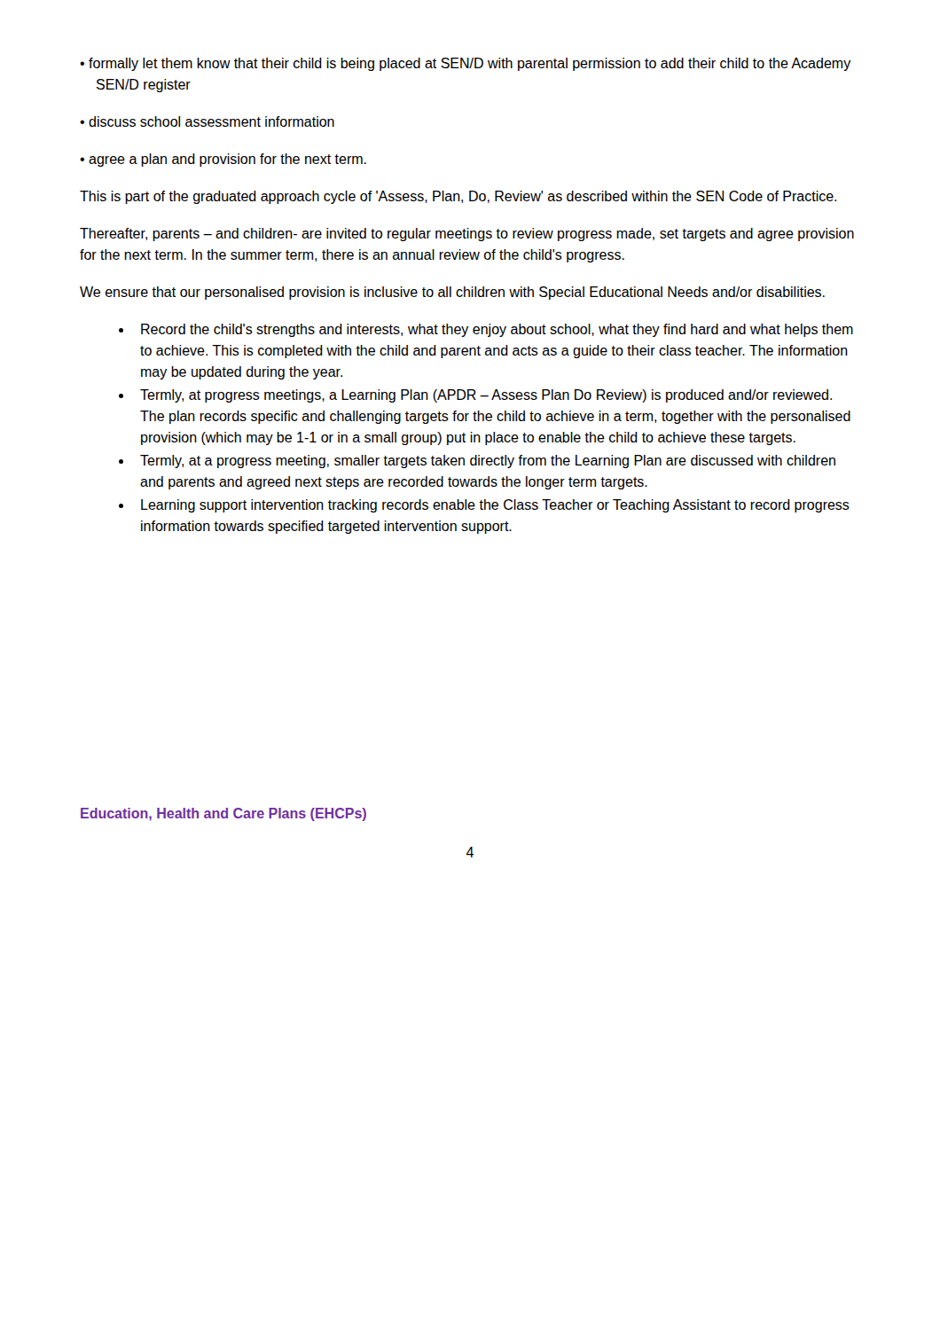• formally let them know that their child is being placed at SEN/D with parental permission to add their child to the Academy SEN/D register
• discuss school assessment information
• agree a plan and provision for the next term.
This is part of the graduated approach cycle of 'Assess, Plan, Do, Review' as described within the SEN Code of Practice.
Thereafter, parents – and children- are invited to regular meetings to review progress made, set targets and agree provision for the next term. In the summer term, there is an annual review of the child's progress.
We ensure that our personalised provision is inclusive to all children with Special Educational Needs and/or disabilities.
Record the child's strengths and interests, what they enjoy about school, what they find hard and what helps them to achieve. This is completed with the child and parent and acts as a guide to their class teacher. The information may be updated during the year.
Termly, at progress meetings, a Learning Plan (APDR – Assess Plan Do Review) is produced and/or reviewed. The plan records specific and challenging targets for the child to achieve in a term, together with the personalised provision (which may be 1-1 or in a small group) put in place to enable the child to achieve these targets.
Termly, at a progress meeting, smaller targets taken directly from the Learning Plan are discussed with children and parents and agreed next steps are recorded towards the longer term targets.
Learning support intervention tracking records enable the Class Teacher or Teaching Assistant to record progress information towards specified targeted intervention support.
Education, Health and Care Plans (EHCPs)
4